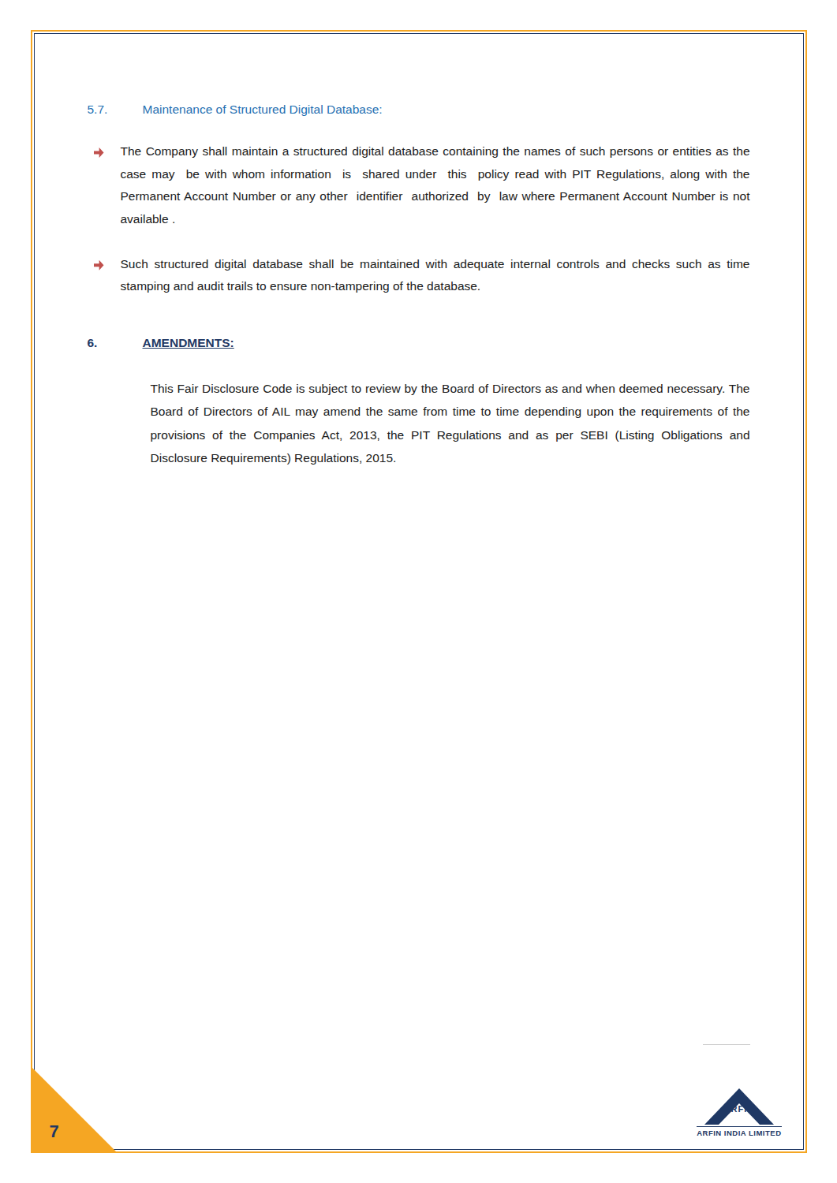5.7. Maintenance of Structured Digital Database:
The Company shall maintain a structured digital database containing the names of such persons or entities as the case may be with whom information is shared under this policy read with PIT Regulations, along with the Permanent Account Number or any other identifier authorized by law where Permanent Account Number is not available .
Such structured digital database shall be maintained with adequate internal controls and checks such as time stamping and audit trails to ensure non-tampering of the database.
6. AMENDMENTS:
This Fair Disclosure Code is subject to review by the Board of Directors as and when deemed necessary. The Board of Directors of AIL may amend the same from time to time depending upon the requirements of the provisions of the Companies Act, 2013, the PIT Regulations and as per SEBI (Listing Obligations and Disclosure Requirements) Regulations, 2015.
7
ARFIN
ARFIN INDIA LIMITED